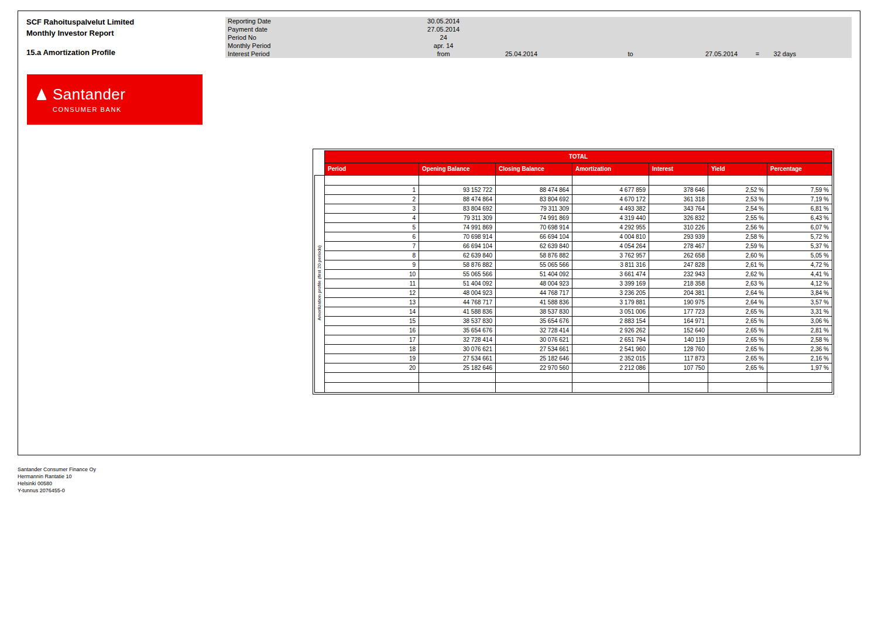SCF Rahoituspalvelut Limited Monthly Investor Report 15.a Amortization Profile
| Reporting Date | 30.05.2014 | | | | |
| Payment date | 27.05.2014 | | | | |
| Period No | 24 | | | | |
| Monthly Period | apr. 14 | | | | |
| Interest Period | from | 25.04.2014 | to | 27.05.2014 | = 32 days |
Santander
CONSUMER BANK
| | TOTAL |
| --- | --- |
| Period | Opening Balance | Closing Balance | Amortization | Interest | Yield | Percentage |
| Amortization profile (first 20 periods) | | | | | | | |
| 1 | 93 152 722 | 88 474 864 | 4 677 859 | 378 646 | 2,52 % | 7,59 % |
| 2 | 88 474 864 | 83 804 692 | 4 670 172 | 361 318 | 2,53 % | 7,19 % |
| 3 | 83 804 692 | 79 311 309 | 4 493 382 | 343 764 | 2,54 % | 6,81 % |
| 4 | 79 311 309 | 74 991 869 | 4 319 440 | 326 832 | 2,55 % | 6,43 % |
| 5 | 74 991 869 | 70 698 914 | 4 292 955 | 310 226 | 2,56 % | 6,07 % |
| 6 | 70 698 914 | 66 694 104 | 4 004 810 | 293 939 | 2,58 % | 5,72 % |
| 7 | 66 694 104 | 62 639 840 | 4 054 264 | 278 467 | 2,59 % | 5,37 % |
| 8 | 62 639 840 | 58 876 882 | 3 762 957 | 262 658 | 2,60 % | 5,05 % |
| 9 | 58 876 882 | 55 065 566 | 3 811 316 | 247 828 | 2,61 % | 4,72 % |
| 10 | 55 065 566 | 51 404 092 | 3 661 474 | 232 943 | 2,62 % | 4,41 % |
| 11 | 51 404 092 | 48 004 923 | 3 399 169 | 218 358 | 2,63 % | 4,12 % |
| 12 | 48 004 923 | 44 768 717 | 3 236 205 | 204 381 | 2,64 % | 3,84 % |
| 13 | 44 768 717 | 41 588 836 | 3 179 881 | 190 975 | 2,64 % | 3,57 % |
| 14 | 41 588 836 | 38 537 830 | 3 051 006 | 177 723 | 2,65 % | 3,31 % |
| 15 | 38 537 830 | 35 654 676 | 2 883 154 | 164 971 | 2,65 % | 3,06 % |
| 16 | 35 654 676 | 32 728 414 | 2 926 262 | 152 640 | 2,65 % | 2,81 % |
| 17 | 32 728 414 | 30 076 621 | 2 651 794 | 140 119 | 2,65 % | 2,58 % |
| 18 | 30 076 621 | 27 534 661 | 2 541 960 | 128 760 | 2,65 % | 2,36 % |
| 19 | 27 534 661 | 25 182 646 | 2 352 015 | 117 873 | 2,65 % | 2,16 % |
| 20 | 25 182 646 | 22 970 560 | 2 212 086 | 107 750 | 2,65 % | 1,97 % |
Santander Consumer Finance Oy
Hermannin Rantatie 10
Helsinki 00580
Y-tunnus 2076455-0